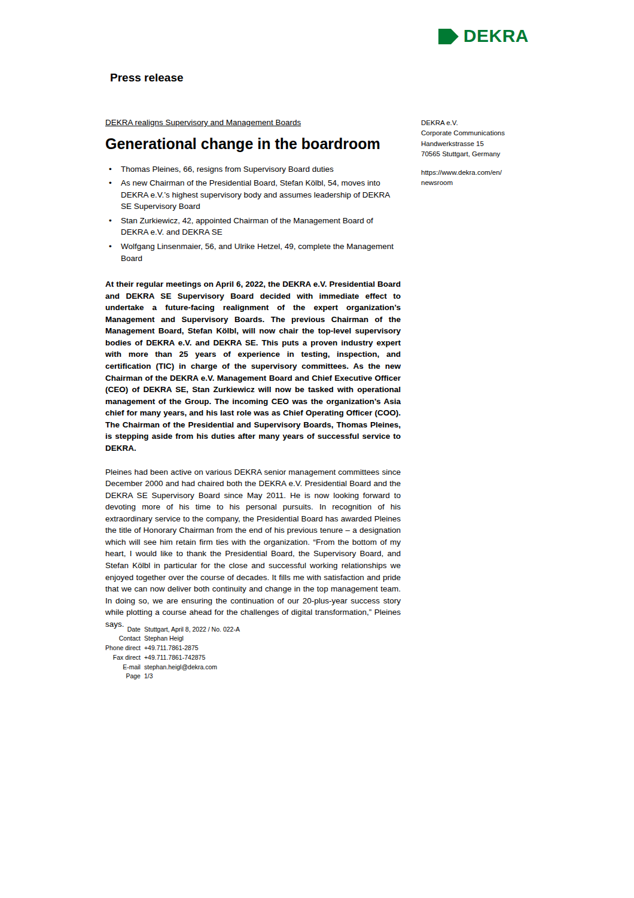DEKRA
Press release
DEKRA realigns Supervisory and Management Boards
Generational change in the boardroom
Thomas Pleines, 66, resigns from Supervisory Board duties
As new Chairman of the Presidential Board, Stefan Kölbl, 54, moves into DEKRA e.V.’s highest supervisory body and assumes leadership of DEKRA SE Supervisory Board
Stan Zurkiewicz, 42, appointed Chairman of the Management Board of DEKRA e.V. and DEKRA SE
Wolfgang Linsenmaier, 56, and Ulrike Hetzel, 49, complete the Management Board
At their regular meetings on April 6, 2022, the DEKRA e.V. Presidential Board and DEKRA SE Supervisory Board decided with immediate effect to undertake a future-facing realignment of the expert organization’s Management and Supervisory Boards. The previous Chairman of the Management Board, Stefan Kölbl, will now chair the top-level supervisory bodies of DEKRA e.V. and DEKRA SE. This puts a proven industry expert with more than 25 years of experience in testing, inspection, and certification (TIC) in charge of the supervisory committees. As the new Chairman of the DEKRA e.V. Management Board and Chief Executive Officer (CEO) of DEKRA SE, Stan Zurkiewicz will now be tasked with operational management of the Group. The incoming CEO was the organization’s Asia chief for many years, and his last role was as Chief Operating Officer (COO). The Chairman of the Presidential and Supervisory Boards, Thomas Pleines, is stepping aside from his duties after many years of successful service to DEKRA.
Pleines had been active on various DEKRA senior management committees since December 2000 and had chaired both the DEKRA e.V. Presidential Board and the DEKRA SE Supervisory Board since May 2011. He is now looking forward to devoting more of his time to his personal pursuits. In recognition of his extraordinary service to the company, the Presidential Board has awarded Pleines the title of Honorary Chairman from the end of his previous tenure – a designation which will see him retain firm ties with the organization. “From the bottom of my heart, I would like to thank the Presidential Board, the Supervisory Board, and Stefan Kölbl in particular for the close and successful working relationships we enjoyed together over the course of decades. It fills me with satisfaction and pride that we can now deliver both continuity and change in the top management team. In doing so, we are ensuring the continuation of our 20-plus-year success story while plotting a course ahead for the challenges of digital transformation,” Pleines says.
DEKRA e.V.
Corporate Communications
Handwerkstrasse 15
70565 Stuttgart, Germany
https://www.dekra.com/en/
newsroom
| Date | Stuttgart, April 8, 2022 / No. 022-A |
| Contact | Stephan Heigl |
| Phone direct | +49.711.7861-2875 |
| Fax direct | +49.711.7861-742875 |
| E-mail | stephan.heigl@dekra.com |
| Page | 1/3 |